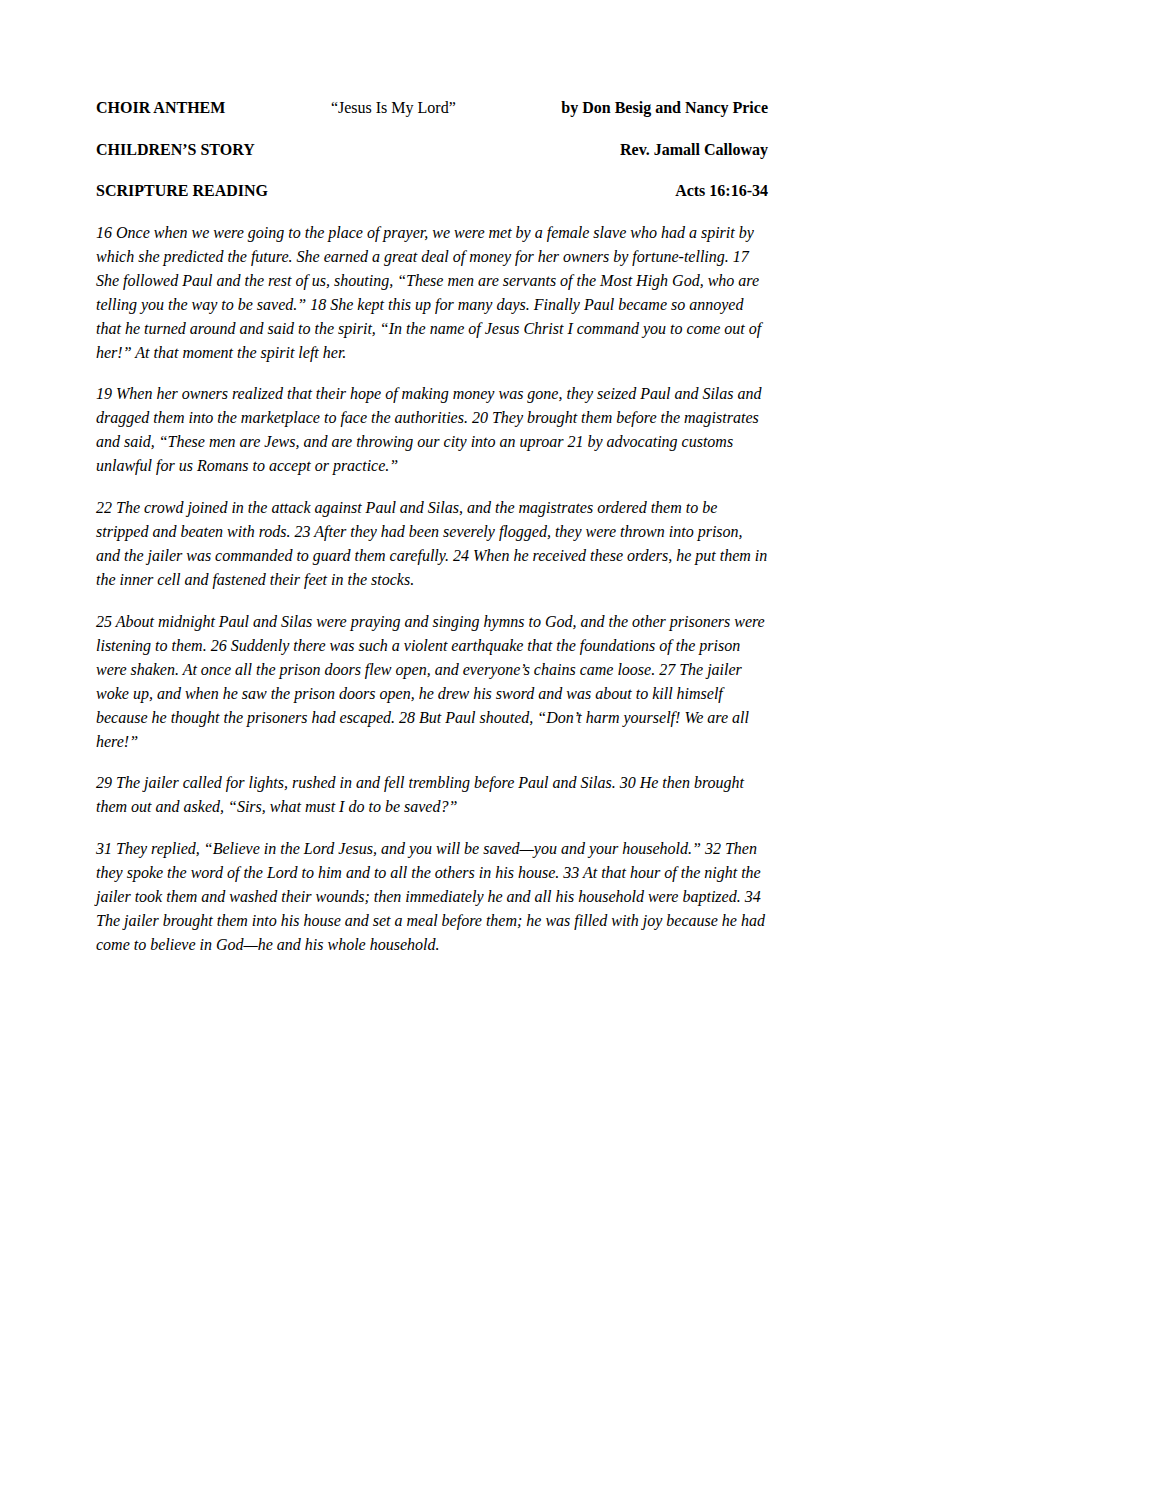Choir Anthem “Jesus Is My Lord” by Don Besig and Nancy Price
Children’s Story Rev. Jamall Calloway
Scripture Reading Acts 16:16-34
16 Once when we were going to the place of prayer, we were met by a female slave who had a spirit by which she predicted the future. She earned a great deal of money for her owners by fortune-telling. 17 She followed Paul and the rest of us, shouting, “These men are servants of the Most High God, who are telling you the way to be saved.” 18 She kept this up for many days. Finally Paul became so annoyed that he turned around and said to the spirit, “In the name of Jesus Christ I command you to come out of her!” At that moment the spirit left her.
19 When her owners realized that their hope of making money was gone, they seized Paul and Silas and dragged them into the marketplace to face the authorities. 20 They brought them before the magistrates and said, “These men are Jews, and are throwing our city into an uproar 21 by advocating customs unlawful for us Romans to accept or practice.”
22 The crowd joined in the attack against Paul and Silas, and the magistrates ordered them to be stripped and beaten with rods. 23 After they had been severely flogged, they were thrown into prison, and the jailer was commanded to guard them carefully. 24 When he received these orders, he put them in the inner cell and fastened their feet in the stocks.
25 About midnight Paul and Silas were praying and singing hymns to God, and the other prisoners were listening to them. 26 Suddenly there was such a violent earthquake that the foundations of the prison were shaken. At once all the prison doors flew open, and everyone’s chains came loose. 27 The jailer woke up, and when he saw the prison doors open, he drew his sword and was about to kill himself because he thought the prisoners had escaped. 28 But Paul shouted, “Don’t harm yourself! We are all here!”
29 The jailer called for lights, rushed in and fell trembling before Paul and Silas. 30 He then brought them out and asked, “Sirs, what must I do to be saved?”
31 They replied, “Believe in the Lord Jesus, and you will be saved—you and your household.” 32 Then they spoke the word of the Lord to him and to all the others in his house. 33 At that hour of the night the jailer took them and washed their wounds; then immediately he and all his household were baptized. 34 The jailer brought them into his house and set a meal before them; he was filled with joy because he had come to believe in God—he and his whole household.